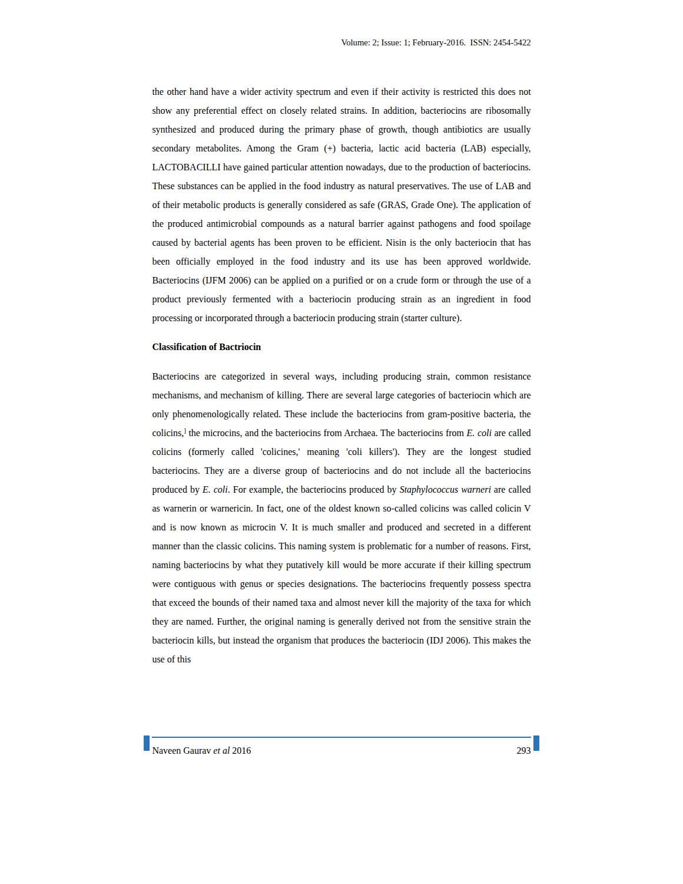Volume: 2; Issue: 1; February-2016. ISSN: 2454-5422
the other hand have a wider activity spectrum and even if their activity is restricted this does not show any preferential effect on closely related strains. In addition, bacteriocins are ribosomally synthesized and produced during the primary phase of growth, though antibiotics are usually secondary metabolites. Among the Gram (+) bacteria, lactic acid bacteria (LAB) especially, LACTOBACILLI have gained particular attention nowadays, due to the production of bacteriocins. These substances can be applied in the food industry as natural preservatives. The use of LAB and of their metabolic products is generally considered as safe (GRAS, Grade One). The application of the produced antimicrobial compounds as a natural barrier against pathogens and food spoilage caused by bacterial agents has been proven to be efficient. Nisin is the only bacteriocin that has been officially employed in the food industry and its use has been approved worldwide. Bacteriocins (IJFM 2006) can be applied on a purified or on a crude form or through the use of a product previously fermented with a bacteriocin producing strain as an ingredient in food processing or incorporated through a bacteriocin producing strain (starter culture).
Classification of Bactriocin
Bacteriocins are categorized in several ways, including producing strain, common resistance mechanisms, and mechanism of killing. There are several large categories of bacteriocin which are only phenomenologically related. These include the bacteriocins from gram-positive bacteria, the colicins,] the microcins, and the bacteriocins from Archaea. The bacteriocins from E. coli are called colicins (formerly called 'colicines,' meaning 'coli killers'). They are the longest studied bacteriocins. They are a diverse group of bacteriocins and do not include all the bacteriocins produced by E. coli. For example, the bacteriocins produced by Staphylococcus warneri are called as warnerin or warnericin. In fact, one of the oldest known so-called colicins was called colicin V and is now known as microcin V. It is much smaller and produced and secreted in a different manner than the classic colicins. This naming system is problematic for a number of reasons. First, naming bacteriocins by what they putatively kill would be more accurate if their killing spectrum were contiguous with genus or species designations. The bacteriocins frequently possess spectra that exceed the bounds of their named taxa and almost never kill the majority of the taxa for which they are named. Further, the original naming is generally derived not from the sensitive strain the bacteriocin kills, but instead the organism that produces the bacteriocin (IDJ 2006). This makes the use of this
Naveen Gaurav et al 2016
293